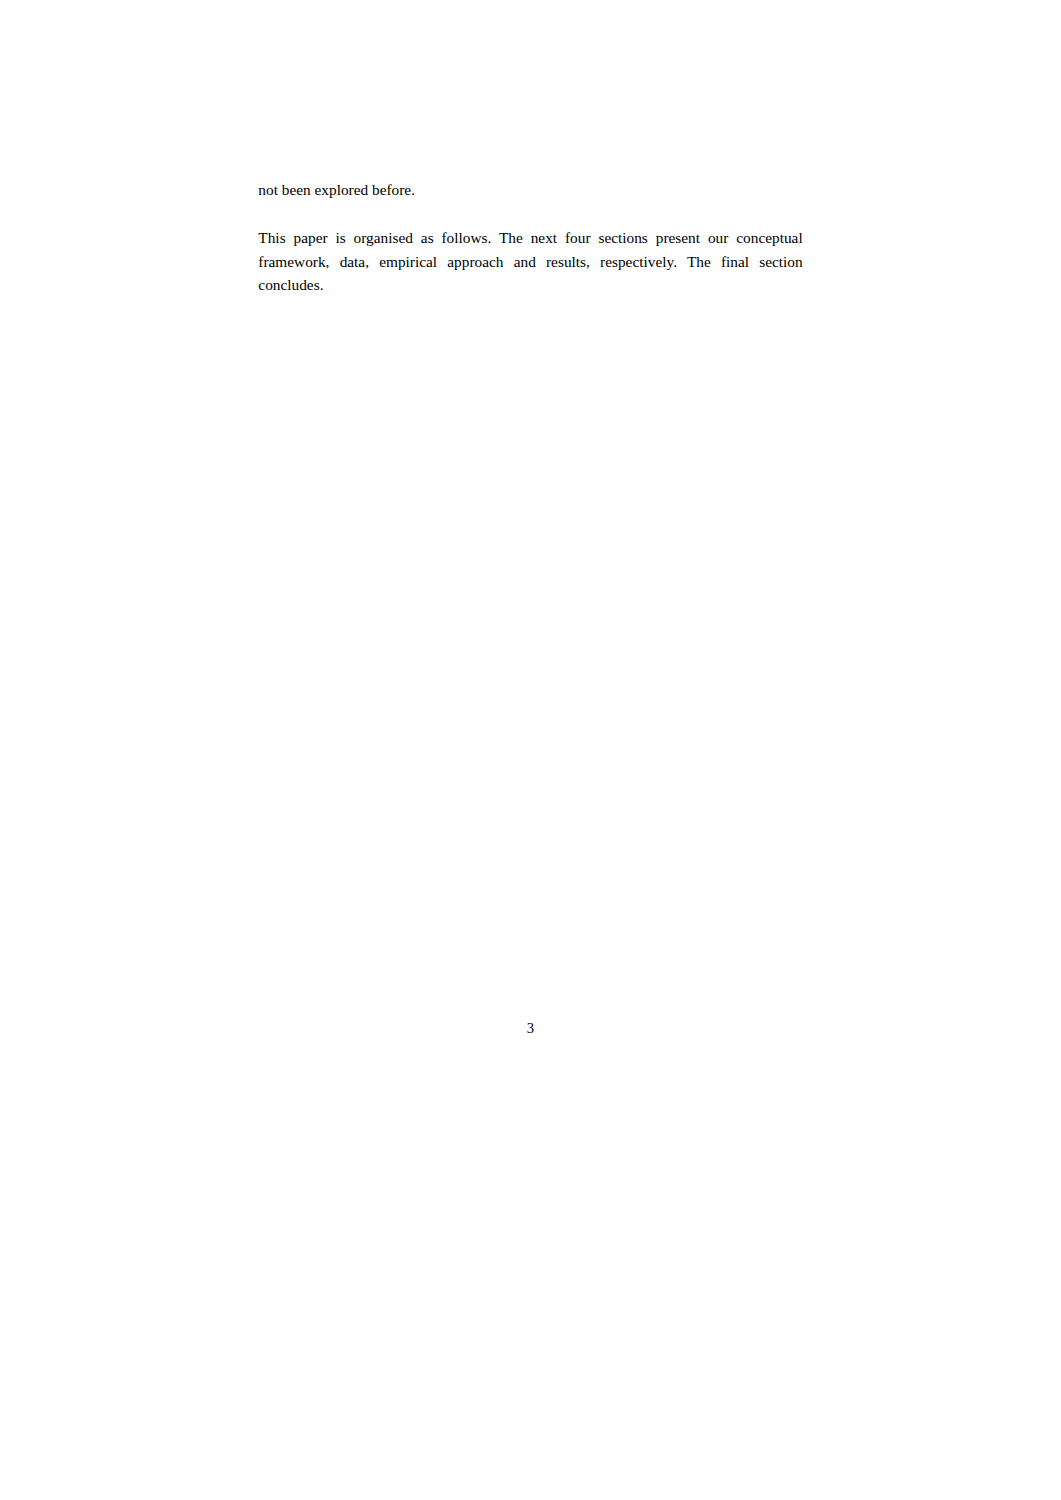not been explored before.
This paper is organised as follows. The next four sections present our conceptual framework, data, empirical approach and results, respectively. The final section concludes.
3